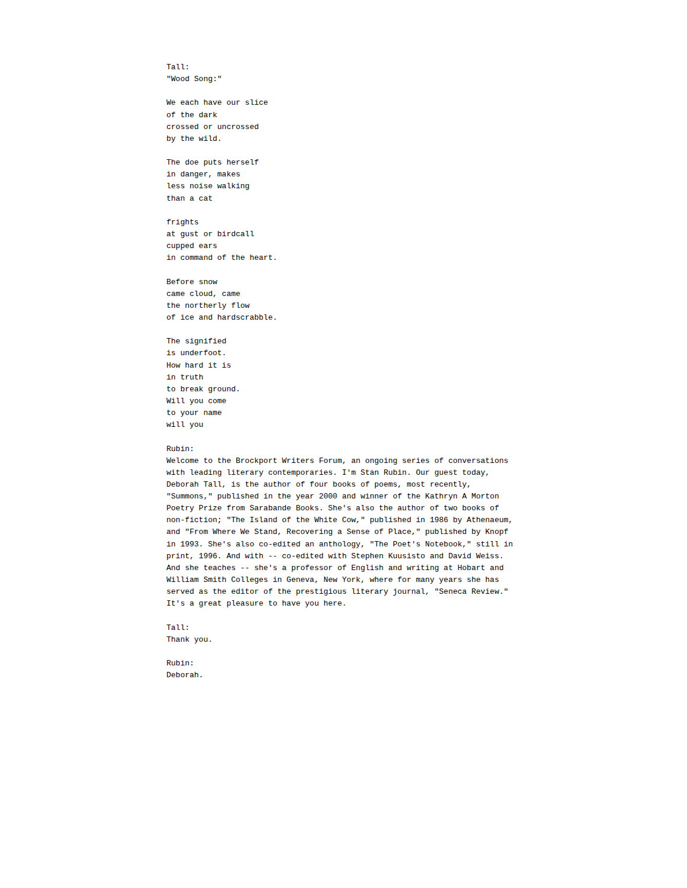Tall:
"Wood Song:"
We each have our slice
of the dark
crossed or uncrossed
by the wild.
The doe puts herself
in danger, makes
less noise walking
than a cat
frights
at gust or birdcall
cupped ears
in command of the heart.
Before snow
came cloud, came
the northerly flow
of ice and hardscrabble.
The signified
is underfoot.
How hard it is
in truth
to break ground.
Will you come
to your name
will you
Rubin:
Welcome to the Brockport Writers Forum, an ongoing series of conversations with leading literary contemporaries. I'm Stan Rubin. Our guest today, Deborah Tall, is the author of four books of poems, most recently, "Summons," published in the year 2000 and winner of the Kathryn A Morton Poetry Prize from Sarabande Books. She's also the author of two books of non-fiction; "The Island of the White Cow," published in 1986 by Athenaeum, and "From Where We Stand, Recovering a Sense of Place," published by Knopf in 1993. She's also co-edited an anthology, "The Poet's Notebook," still in print, 1996. And with -- co-edited with Stephen Kuusisto and David Weiss. And she teaches -- she's a professor of English and writing at Hobart and William Smith Colleges in Geneva, New York, where for many years she has served as the editor of the prestigious literary journal, "Seneca Review." It's a great pleasure to have you here.
Tall:
Thank you.
Rubin:
Deborah.